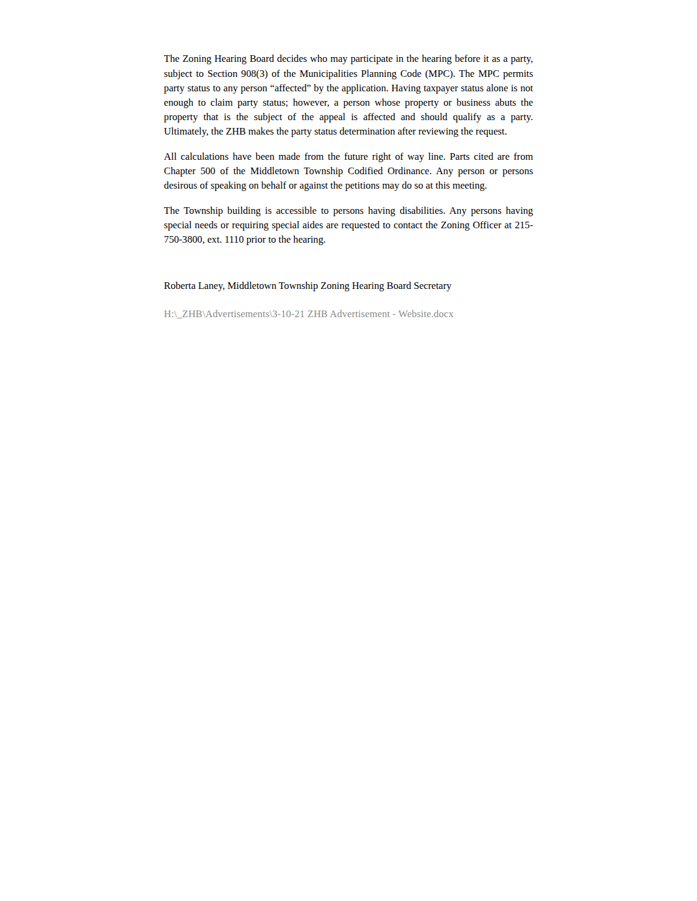The Zoning Hearing Board decides who may participate in the hearing before it as a party, subject to Section 908(3) of the Municipalities Planning Code (MPC). The MPC permits party status to any person “affected” by the application. Having taxpayer status alone is not enough to claim party status; however, a person whose property or business abuts the property that is the subject of the appeal is affected and should qualify as a party. Ultimately, the ZHB makes the party status determination after reviewing the request.
All calculations have been made from the future right of way line. Parts cited are from Chapter 500 of the Middletown Township Codified Ordinance. Any person or persons desirous of speaking on behalf or against the petitions may do so at this meeting.
The Township building is accessible to persons having disabilities. Any persons having special needs or requiring special aides are requested to contact the Zoning Officer at 215-750-3800, ext. 1110 prior to the hearing.
Roberta Laney, Middletown Township Zoning Hearing Board Secretary
H:\_ZHB\Advertisements\3-10-21 ZHB Advertisement - Website.docx